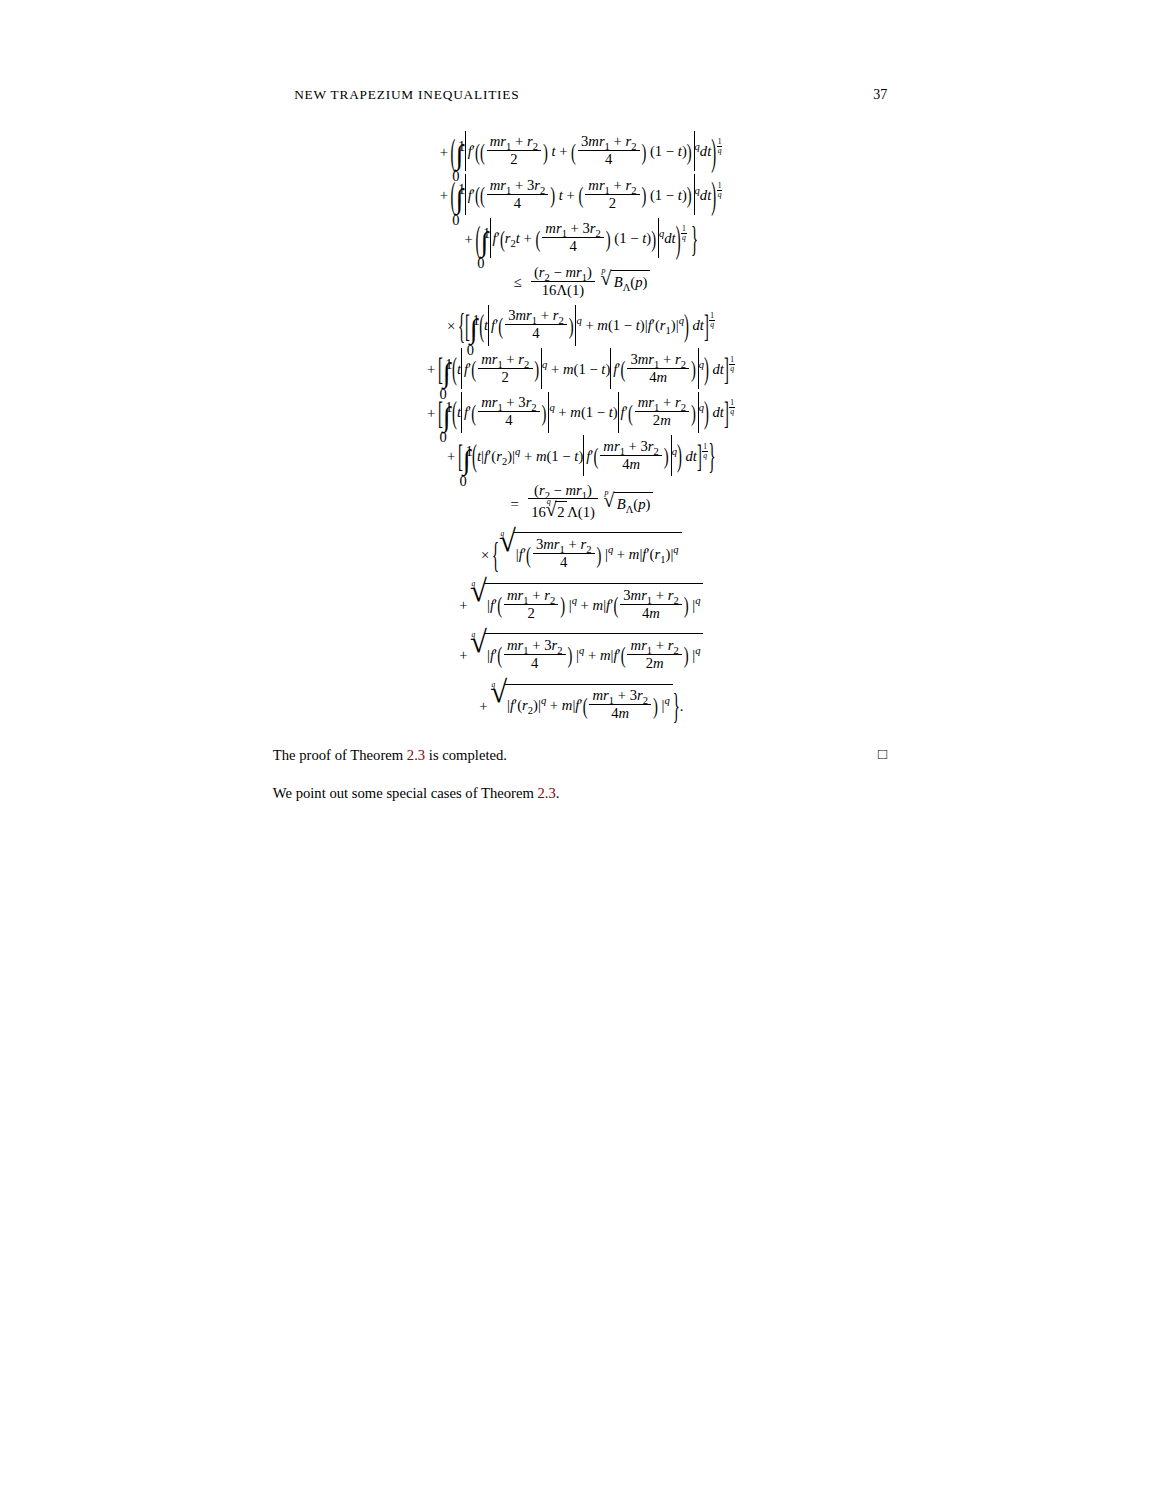NEW TRAPEZIUM INEQUALITIES 37
+(∫10 f′((mr1 + r22) t + (3mr1 + r24) (1 − t))qdt)1 q
+(∫10 f′((mr1 + 3r24) t + (mr1 + r22) (1 − t))qdt)1 q
+(∫10 f′(r2t + (mr1 + 3r24) (1 − t))qdt)1 q }
≤ (r2 − mr1) 16Λ(1) p√BΛ(p)
×{[∫10(tf′(3mr1 + r24)q + m(1 − t)|f′(r1)|q) dt]1 q
+[∫10(tf′(mr1 + r22)q + m(1 − t)f′(3mr1 + r24m)q) dt]1 q
+[∫10(tf′(mr1 + 3r24)q + m(1 − t)f′(mr1 + r22m)q) dt]1 q
+[∫10(t|f′(r2)|q + m(1 − t)f′(mr1 + 3r24m)q) dt]1 q}
= (r2 − mr1) 16q√2 Λ(1) p√BΛ(p)
×{q√|f′(3mr1 + r24) |q + m|f′(r1)|q
+q√|f′(mr1 + r22) |q + m|f′(3mr1 + r24m) |q
+q√|f′(mr1 + 3r24) |q + m|f′(mr1 + r22m) |q
+q√|f′(r2)|q + m|f′(mr1 + 3r24m) |q}.
The proof of Theorem 2.3 is completed. □
We point out some special cases of Theorem 2.3.